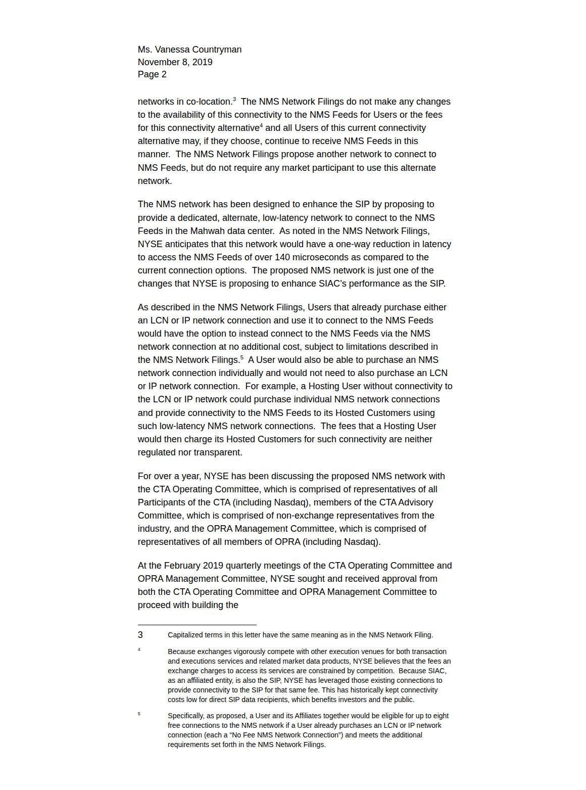Ms. Vanessa Countryman
November 8, 2019
Page 2
networks in co-location.3 The NMS Network Filings do not make any changes to the availability of this connectivity to the NMS Feeds for Users or the fees for this connectivity alternative4 and all Users of this current connectivity alternative may, if they choose, continue to receive NMS Feeds in this manner. The NMS Network Filings propose another network to connect to NMS Feeds, but do not require any market participant to use this alternate network.
The NMS network has been designed to enhance the SIP by proposing to provide a dedicated, alternate, low-latency network to connect to the NMS Feeds in the Mahwah data center. As noted in the NMS Network Filings, NYSE anticipates that this network would have a one-way reduction in latency to access the NMS Feeds of over 140 microseconds as compared to the current connection options. The proposed NMS network is just one of the changes that NYSE is proposing to enhance SIAC’s performance as the SIP.
As described in the NMS Network Filings, Users that already purchase either an LCN or IP network connection and use it to connect to the NMS Feeds would have the option to instead connect to the NMS Feeds via the NMS network connection at no additional cost, subject to limitations described in the NMS Network Filings.5 A User would also be able to purchase an NMS network connection individually and would not need to also purchase an LCN or IP network connection. For example, a Hosting User without connectivity to the LCN or IP network could purchase individual NMS network connections and provide connectivity to the NMS Feeds to its Hosted Customers using such low-latency NMS network connections. The fees that a Hosting User would then charge its Hosted Customers for such connectivity are neither regulated nor transparent.
For over a year, NYSE has been discussing the proposed NMS network with the CTA Operating Committee, which is comprised of representatives of all Participants of the CTA (including Nasdaq), members of the CTA Advisory Committee, which is comprised of non-exchange representatives from the industry, and the OPRA Management Committee, which is comprised of representatives of all members of OPRA (including Nasdaq).
At the February 2019 quarterly meetings of the CTA Operating Committee and OPRA Management Committee, NYSE sought and received approval from both the CTA Operating Committee and OPRA Management Committee to proceed with building the
3
Capitalized terms in this letter have the same meaning as in the NMS Network Filing.
4
Because exchanges vigorously compete with other execution venues for both transaction and executions services and related market data products, NYSE believes that the fees an exchange charges to access its services are constrained by competition. Because SIAC, as an affiliated entity, is also the SIP, NYSE has leveraged those existing connections to provide connectivity to the SIP for that same fee. This has historically kept connectivity costs low for direct SIP data recipients, which benefits investors and the public.
5
Specifically, as proposed, a User and its Affiliates together would be eligible for up to eight free connections to the NMS network if a User already purchases an LCN or IP network connection (each a “No Fee NMS Network Connection”) and meets the additional requirements set forth in the NMS Network Filings.